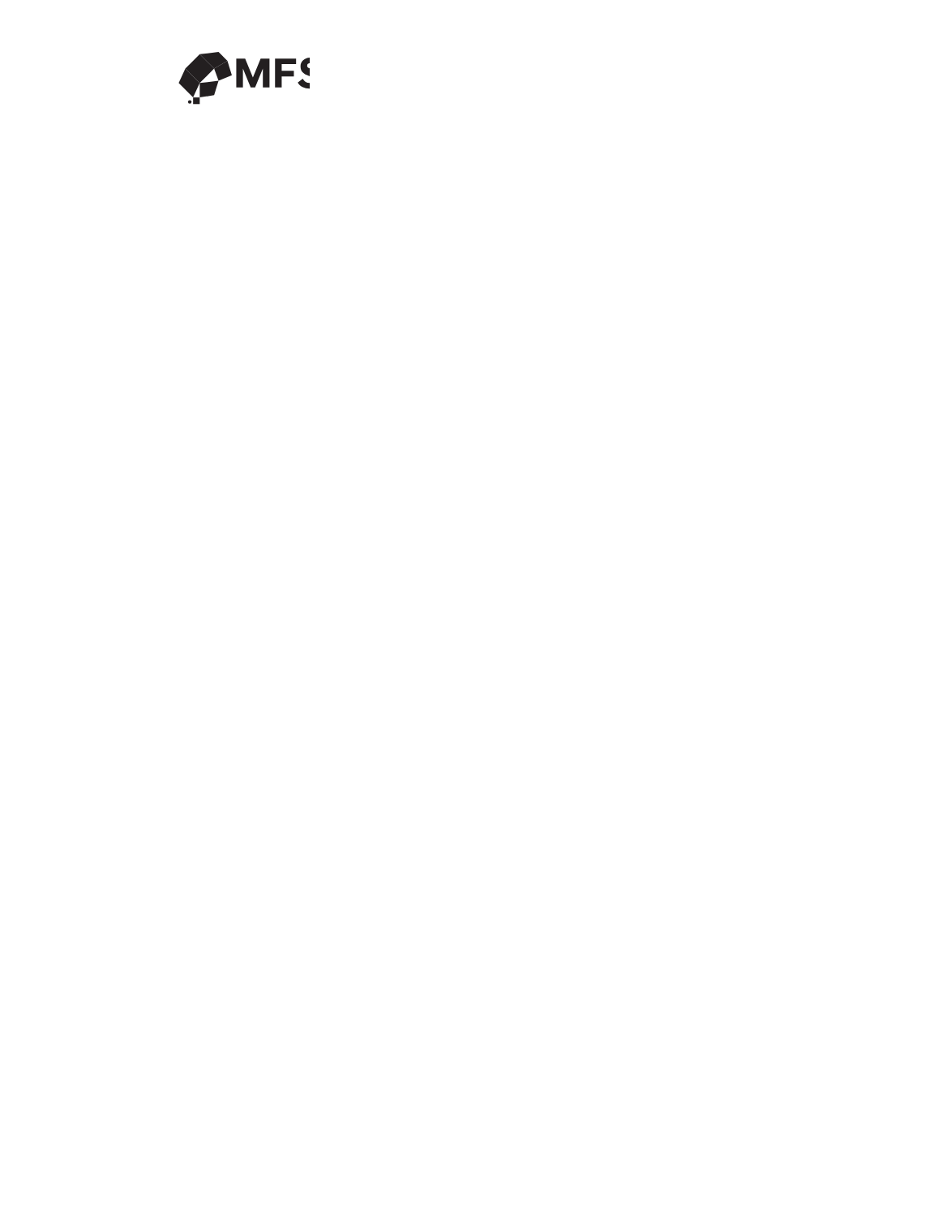MFS ®